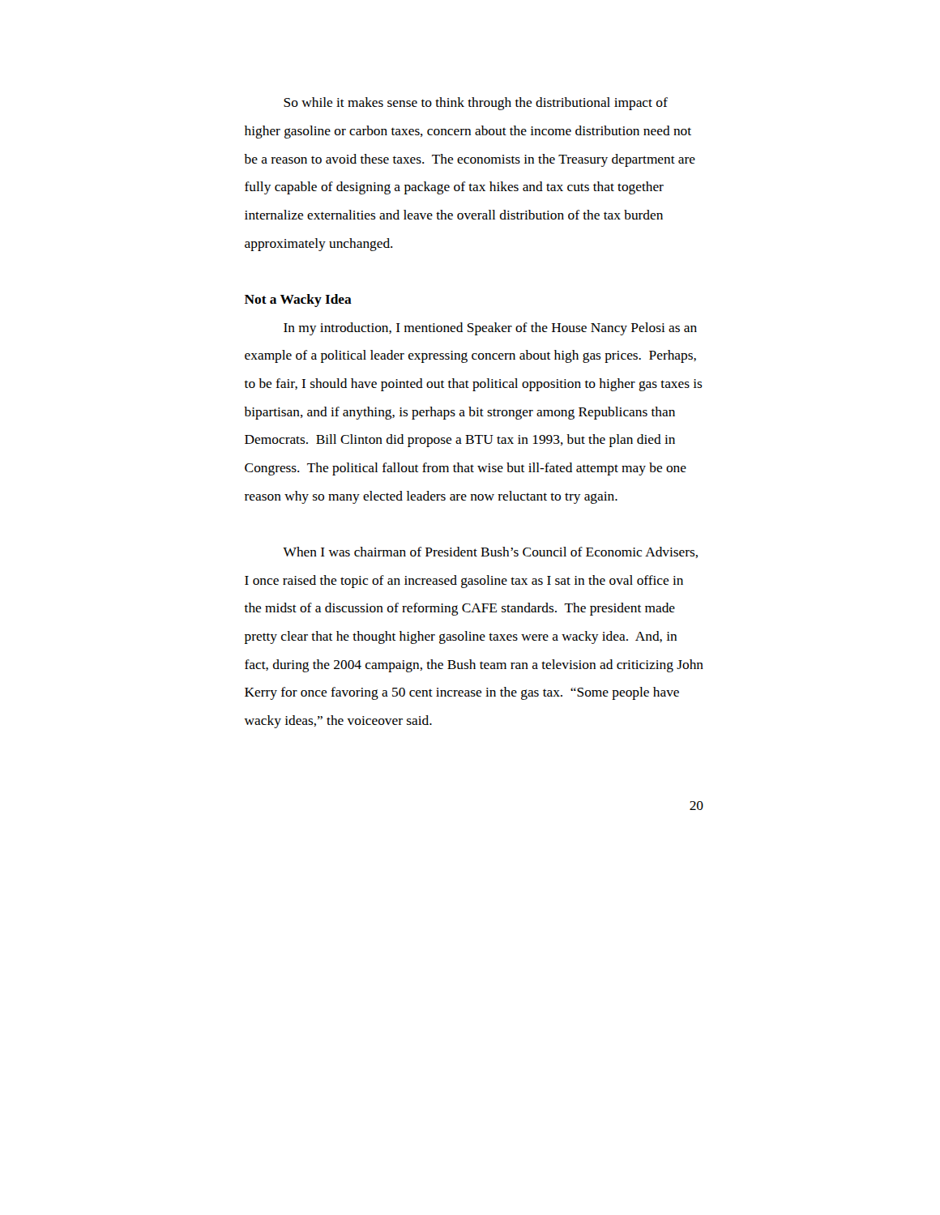So while it makes sense to think through the distributional impact of higher gasoline or carbon taxes, concern about the income distribution need not be a reason to avoid these taxes. The economists in the Treasury department are fully capable of designing a package of tax hikes and tax cuts that together internalize externalities and leave the overall distribution of the tax burden approximately unchanged.
Not a Wacky Idea
In my introduction, I mentioned Speaker of the House Nancy Pelosi as an example of a political leader expressing concern about high gas prices. Perhaps, to be fair, I should have pointed out that political opposition to higher gas taxes is bipartisan, and if anything, is perhaps a bit stronger among Republicans than Democrats. Bill Clinton did propose a BTU tax in 1993, but the plan died in Congress. The political fallout from that wise but ill-fated attempt may be one reason why so many elected leaders are now reluctant to try again.
When I was chairman of President Bush’s Council of Economic Advisers, I once raised the topic of an increased gasoline tax as I sat in the oval office in the midst of a discussion of reforming CAFE standards. The president made pretty clear that he thought higher gasoline taxes were a wacky idea. And, in fact, during the 2004 campaign, the Bush team ran a television ad criticizing John Kerry for once favoring a 50 cent increase in the gas tax. “Some people have wacky ideas,” the voiceover said.
20